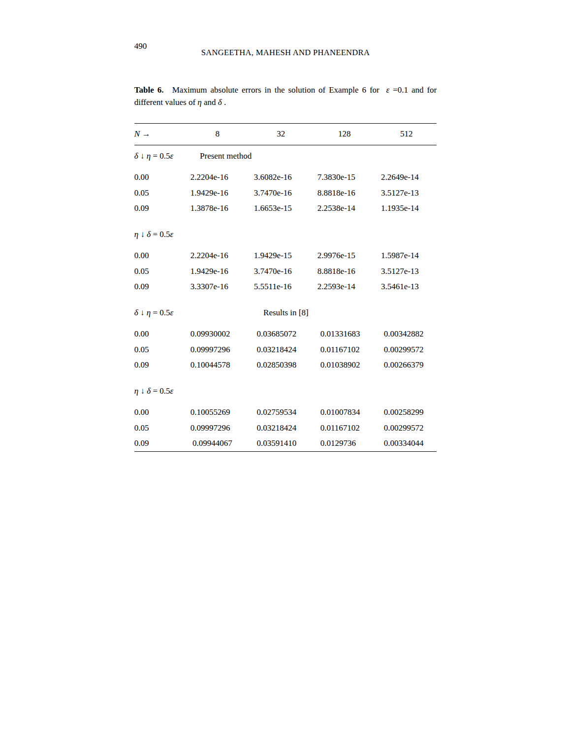490
SANGEETHA, MAHESH AND PHANEENDRA
Table 6. Maximum absolute errors in the solution of Example 6 for ε =0.1 and for different values of η and δ .
| N → | 8 | 32 | 128 | 512 |
| δ ↓ η = 0.5 ε | Present method | | |
| 0.00 | 2.2204e-16 | 3.6082e-16 | 7.3830e-15 | 2.2649e-14 |
| 0.05 | 1.9429e-16 | 3.7470e-16 | 8.8818e-16 | 3.5127e-13 |
| 0.09 | 1.3878e-16 | 1.6653e-15 | 2.2538e-14 | 1.1935e-14 |
| η ↓ δ = 0.5 ε | | | | |
| 0.00 | 2.2204e-16 | 1.9429e-15 | 2.9976e-15 | 1.5987e-14 |
| 0.05 | 1.9429e-16 | 3.7470e-16 | 8.8818e-16 | 3.5127e-13 |
| 0.09 | 3.3307e-16 | 5.5511e-16 | 2.2593e-14 | 3.5461e-13 |
| δ ↓ η = 0.5 ε | | Results in [8] | | |
| 0.00 | 0.09930002 | 0.03685072 | 0.01331683 | 0.00342882 |
| 0.05 | 0.09997296 | 0.03218424 | 0.01167102 | 0.00299572 |
| 0.09 | 0.10044578 | 0.02850398 | 0.01038902 | 0.00266379 |
| η ↓ δ = 0.5 ε | | | | |
| 0.00 | 0.10055269 | 0.02759534 | 0.01007834 | 0.00258299 |
| 0.05 | 0.09997296 | 0.03218424 | 0.01167102 | 0.00299572 |
| 0.09 | 0.09944067 | 0.03591410 | 0.0129736 | 0.00334044 |